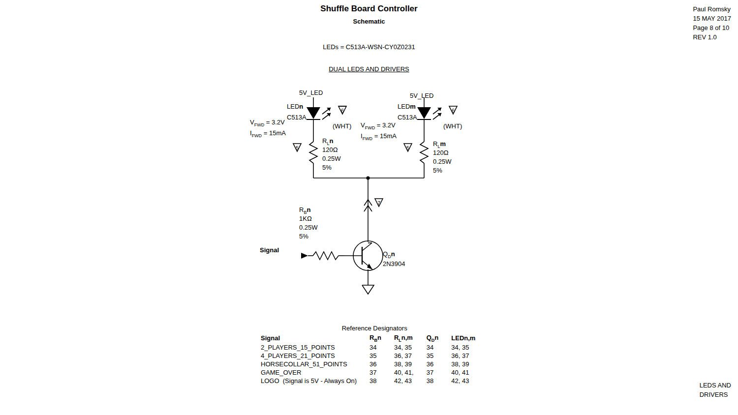Shuffle Board Controller
Schematic
Paul Romsky
15 MAY 2017
Page 8 of 10
REV 1.0
LEDs = C513A-WSN-CY0Z0231
DUAL LEDS AND DRIVERS
6 6 5 5 7
5V_LED
5V_LED
LEDn
C513A
(WHT)
LEDm
C513A
(WHT)
VFWD = 3.2V
IFWD = 15mA
VFWD = 3.2V
IFWD = 15mA
RLn
120Ω
0.25W
5%
RLm
120Ω
0.25W
5%
RBn
1KΩ
0.25W
5%
Signal
QDn
2N3904
Reference Designators
| Signa l | R B n | R L n,m | Q D n | LED n,m |
| --- | --- | --- | --- | --- |
| 2_PLAYERS_15_POINTS | 34 | 34, 35 | 34 | 34, 35 |
| 4_PLAYERS_21_POINTS | 35 | 36, 37 | 35 | 36, 37 |
| HORSECOLLAR_51_POINTS | 36 | 38, 39 | 36 | 38, 39 |
| GAME_OVER | 37 | 40, 41, | 37 | 40, 41 |
| LOGO (Signal is 5V - Always On) | 38 | 42, 43 | 38 | 42, 43 |
LEDS AND
DRIVERS